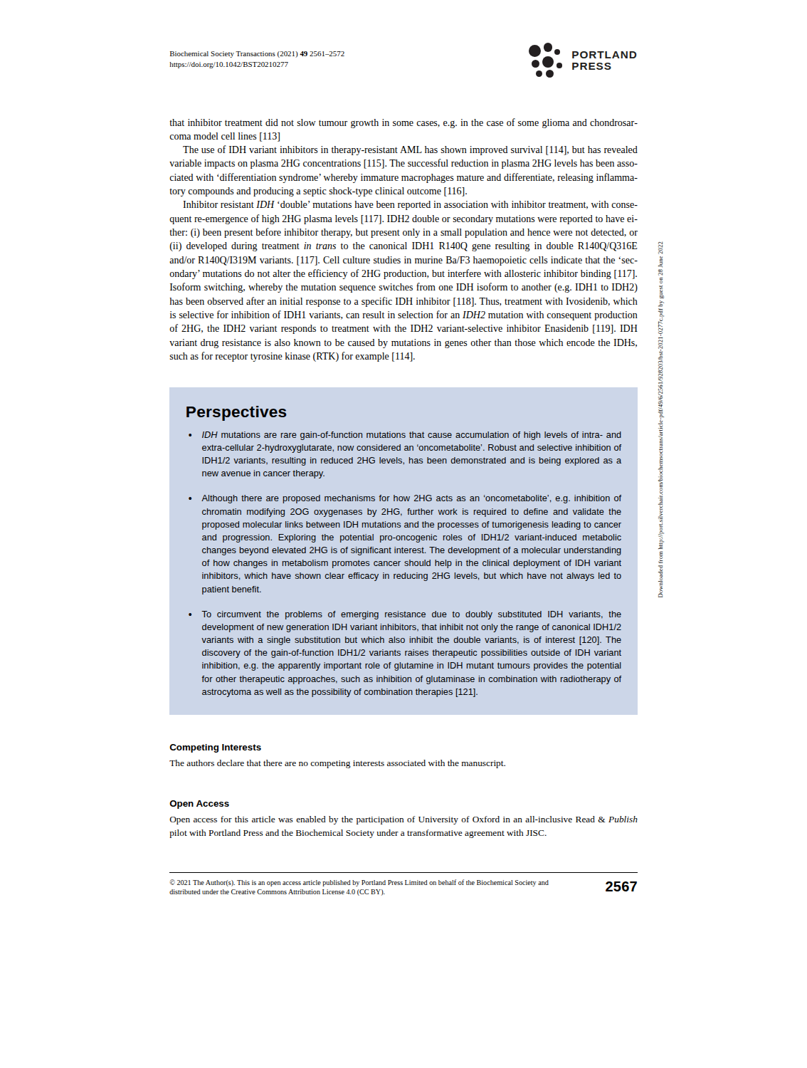Downloaded from http://port.silverchair.com/biochemsoctrans/article-pdf/49/6/2561/928203/bst-2021-0277c.pdf by guest on 28 June 2022
Biochemical Society Transactions (2021) 49 2561–2572
https://doi.org/10.1042/BST20210277
PORTLAND PRESS
that inhibitor treatment did not slow tumour growth in some cases, e.g. in the case of some glioma and chondrosarcoma model cell lines [113]
The use of IDH variant inhibitors in therapy-resistant AML has shown improved survival [114], but has revealed variable impacts on plasma 2HG concentrations [115]. The successful reduction in plasma 2HG levels has been associated with ‘differentiation syndrome’ whereby immature macrophages mature and differentiate, releasing inflammatory compounds and producing a septic shock-type clinical outcome [116].
Inhibitor resistant IDH ‘double’ mutations have been reported in association with inhibitor treatment, with consequent re-emergence of high 2HG plasma levels [117]. IDH2 double or secondary mutations were reported to have either: (i) been present before inhibitor therapy, but present only in a small population and hence were not detected, or (ii) developed during treatment in trans to the canonical IDH1 R140Q gene resulting in double R140Q/Q316E and/or R140Q/I319M variants. [117]. Cell culture studies in murine Ba/F3 haemopoietic cells indicate that the ‘secondary’ mutations do not alter the efficiency of 2HG production, but interfere with allosteric inhibitor binding [117]. Isoform switching, whereby the mutation sequence switches from one IDH isoform to another (e.g. IDH1 to IDH2) has been observed after an initial response to a specific IDH inhibitor [118]. Thus, treatment with Ivosidenib, which is selective for inhibition of IDH1 variants, can result in selection for an IDH2 mutation with consequent production of 2HG, the IDH2 variant responds to treatment with the IDH2 variant-selective inhibitor Enasidenib [119]. IDH variant drug resistance is also known to be caused by mutations in genes other than those which encode the IDHs, such as for receptor tyrosine kinase (RTK) for example [114].
Perspectives
IDH mutations are rare gain-of-function mutations that cause accumulation of high levels of intra- and extra-cellular 2-hydroxyglutarate, now considered an ‘oncometabolite’. Robust and selective inhibition of IDH1/2 variants, resulting in reduced 2HG levels, has been demonstrated and is being explored as a new avenue in cancer therapy.
Although there are proposed mechanisms for how 2HG acts as an ‘oncometabolite’, e.g. inhibition of chromatin modifying 2OG oxygenases by 2HG, further work is required to define and validate the proposed molecular links between IDH mutations and the processes of tumorigenesis leading to cancer and progression. Exploring the potential pro-oncogenic roles of IDH1/2 variant-induced metabolic changes beyond elevated 2HG is of significant interest. The development of a molecular understanding of how changes in metabolism promotes cancer should help in the clinical deployment of IDH variant inhibitors, which have shown clear efficacy in reducing 2HG levels, but which have not always led to patient benefit.
To circumvent the problems of emerging resistance due to doubly substituted IDH variants, the development of new generation IDH variant inhibitors, that inhibit not only the range of canonical IDH1/2 variants with a single substitution but which also inhibit the double variants, is of interest [120]. The discovery of the gain-of-function IDH1/2 variants raises therapeutic possibilities outside of IDH variant inhibition, e.g. the apparently important role of glutamine in IDH mutant tumours provides the potential for other therapeutic approaches, such as inhibition of glutaminase in combination with radiotherapy of astrocytoma as well as the possibility of combination therapies [121].
Competing Interests
The authors declare that there are no competing interests associated with the manuscript.
Open Access
Open access for this article was enabled by the participation of University of Oxford in an all-inclusive Read & Publish pilot with Portland Press and the Biochemical Society under a transformative agreement with JISC.
© 2021 The Author(s). This is an open access article published by Portland Press Limited on behalf of the Biochemical Society and distributed under the Creative Commons Attribution License 4.0 (CC BY).
2567